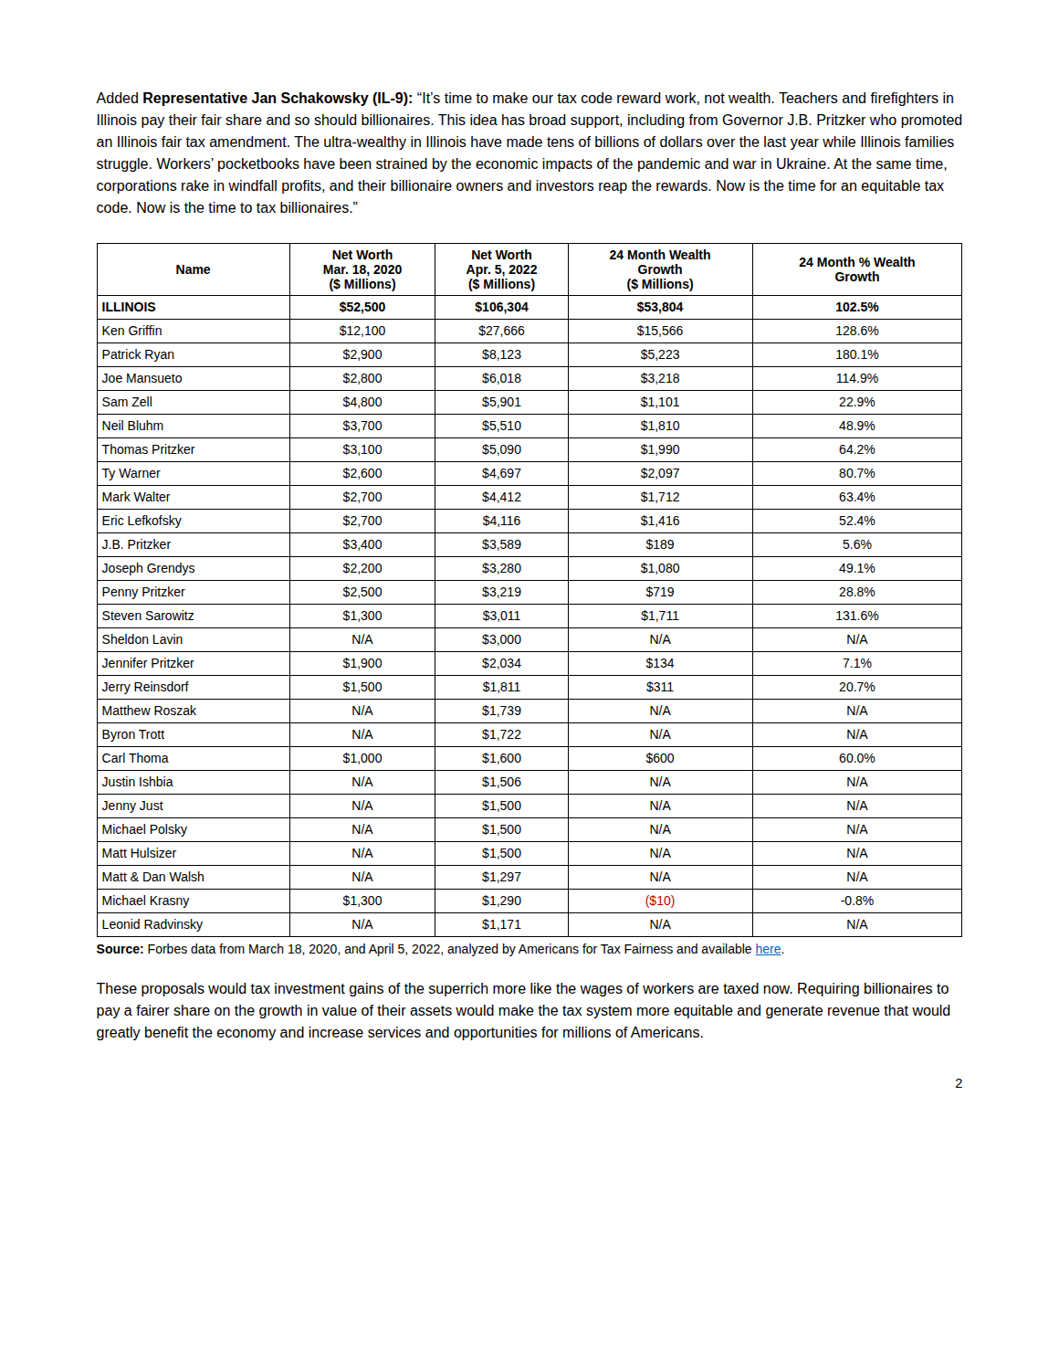Added Representative Jan Schakowsky (IL-9): “It’s time to make our tax code reward work, not wealth. Teachers and firefighters in Illinois pay their fair share and so should billionaires. This idea has broad support, including from Governor J.B. Pritzker who promoted an Illinois fair tax amendment. The ultra-wealthy in Illinois have made tens of billions of dollars over the last year while Illinois families struggle. Workers’ pocketbooks have been strained by the economic impacts of the pandemic and war in Ukraine. At the same time, corporations rake in windfall profits, and their billionaire owners and investors reap the rewards. Now is the time for an equitable tax code. Now is the time to tax billionaires.”
| Name | Net Worth Mar. 18, 2020 ($ Millions) | Net Worth Apr. 5, 2022 ($ Millions) | 24 Month Wealth Growth ($ Millions) | 24 Month % Wealth Growth |
| --- | --- | --- | --- | --- |
| ILLINOIS | $52,500 | $106,304 | $53,804 | 102.5% |
| Ken Griffin | $12,100 | $27,666 | $15,566 | 128.6% |
| Patrick Ryan | $2,900 | $8,123 | $5,223 | 180.1% |
| Joe Mansueto | $2,800 | $6,018 | $3,218 | 114.9% |
| Sam Zell | $4,800 | $5,901 | $1,101 | 22.9% |
| Neil Bluhm | $3,700 | $5,510 | $1,810 | 48.9% |
| Thomas Pritzker | $3,100 | $5,090 | $1,990 | 64.2% |
| Ty Warner | $2,600 | $4,697 | $2,097 | 80.7% |
| Mark Walter | $2,700 | $4,412 | $1,712 | 63.4% |
| Eric Lefkofsky | $2,700 | $4,116 | $1,416 | 52.4% |
| J.B. Pritzker | $3,400 | $3,589 | $189 | 5.6% |
| Joseph Grendys | $2,200 | $3,280 | $1,080 | 49.1% |
| Penny Pritzker | $2,500 | $3,219 | $719 | 28.8% |
| Steven Sarowitz | $1,300 | $3,011 | $1,711 | 131.6% |
| Sheldon Lavin | N/A | $3,000 | N/A | N/A |
| Jennifer Pritzker | $1,900 | $2,034 | $134 | 7.1% |
| Jerry Reinsdorf | $1,500 | $1,811 | $311 | 20.7% |
| Matthew Roszak | N/A | $1,739 | N/A | N/A |
| Byron Trott | N/A | $1,722 | N/A | N/A |
| Carl Thoma | $1,000 | $1,600 | $600 | 60.0% |
| Justin Ishbia | N/A | $1,506 | N/A | N/A |
| Jenny Just | N/A | $1,500 | N/A | N/A |
| Michael Polsky | N/A | $1,500 | N/A | N/A |
| Matt Hulsizer | N/A | $1,500 | N/A | N/A |
| Matt & Dan Walsh | N/A | $1,297 | N/A | N/A |
| Michael Krasny | $1,300 | $1,290 | ($10) | -0.8% |
| Leonid Radvinsky | N/A | $1,171 | N/A | N/A |
Source: Forbes data from March 18, 2020, and April 5, 2022, analyzed by Americans for Tax Fairness and available here.
These proposals would tax investment gains of the superrich more like the wages of workers are taxed now. Requiring billionaires to pay a fairer share on the growth in value of their assets would make the tax system more equitable and generate revenue that would greatly benefit the economy and increase services and opportunities for millions of Americans.
2